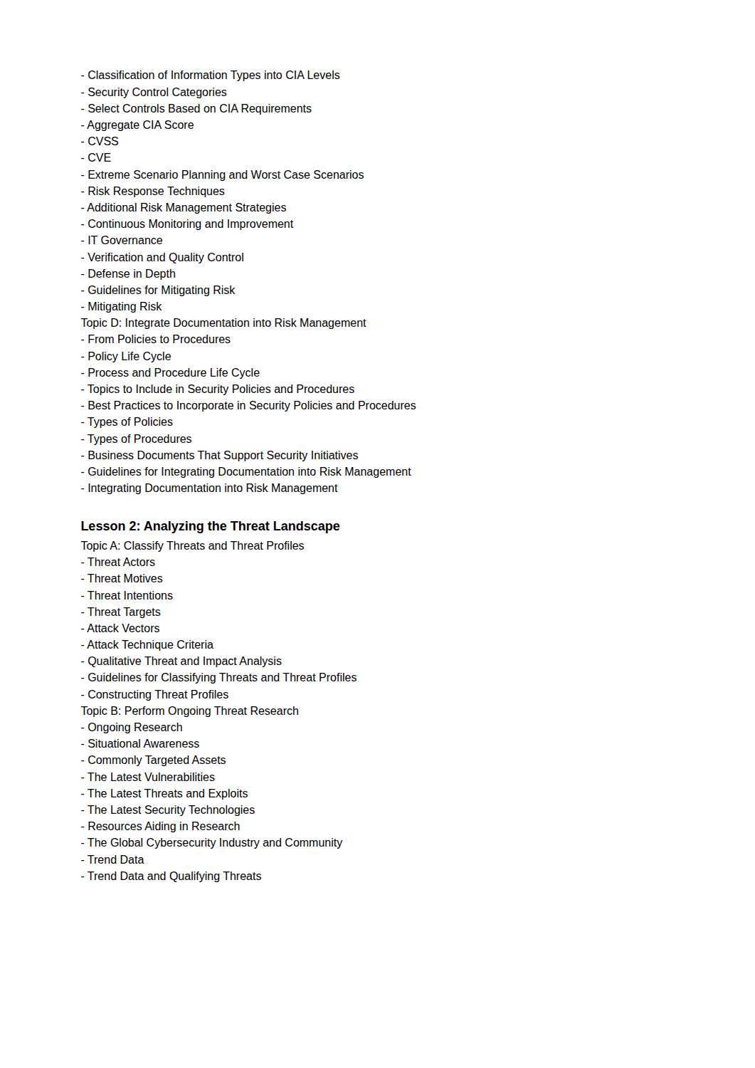- Classification of Information Types into CIA Levels
- Security Control Categories
- Select Controls Based on CIA Requirements
- Aggregate CIA Score
- CVSS
- CVE
- Extreme Scenario Planning and Worst Case Scenarios
- Risk Response Techniques
- Additional Risk Management Strategies
- Continuous Monitoring and Improvement
- IT Governance
- Verification and Quality Control
- Defense in Depth
- Guidelines for Mitigating Risk
- Mitigating Risk
Topic D: Integrate Documentation into Risk Management
- From Policies to Procedures
- Policy Life Cycle
- Process and Procedure Life Cycle
- Topics to Include in Security Policies and Procedures
- Best Practices to Incorporate in Security Policies and Procedures
- Types of Policies
- Types of Procedures
- Business Documents That Support Security Initiatives
- Guidelines for Integrating Documentation into Risk Management
- Integrating Documentation into Risk Management
Lesson 2: Analyzing the Threat Landscape
Topic A: Classify Threats and Threat Profiles
- Threat Actors
- Threat Motives
- Threat Intentions
- Threat Targets
- Attack Vectors
- Attack Technique Criteria
- Qualitative Threat and Impact Analysis
- Guidelines for Classifying Threats and Threat Profiles
- Constructing Threat Profiles
Topic B: Perform Ongoing Threat Research
- Ongoing Research
- Situational Awareness
- Commonly Targeted Assets
- The Latest Vulnerabilities
- The Latest Threats and Exploits
- The Latest Security Technologies
- Resources Aiding in Research
- The Global Cybersecurity Industry and Community
- Trend Data
- Trend Data and Qualifying Threats